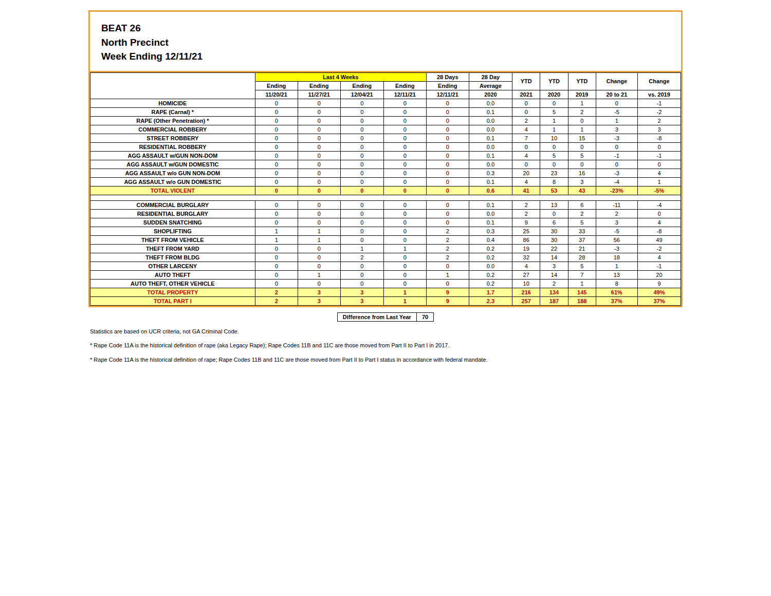BEAT 26
North Precinct
Week Ending 12/11/21
| | Last 4 Weeks | 28 Days | 28 Day | YTD | YTD | YTD | Change | Change |
| --- | --- | --- | --- | --- | --- | --- | --- | --- |
| Ending | Ending | Ending | Ending | Ending | Average |
| 11/20/21 | 11/27/21 | 12/04/21 | 12/11/21 | 12/11/21 | 2020 | 2021 | 2020 | 2019 | 20 to 21 | vs. 2019 |
| HOMICIDE | 0 | 0 | 0 | 0 | 0 | 0.0 | 0 | 0 | 1 | 0 | -1 |
| RAPE (Carnal) * | 0 | 0 | 0 | 0 | 0 | 0.1 | 0 | 5 | 2 | -5 | -2 |
| RAPE (Other Penetration) * | 0 | 0 | 0 | 0 | 0 | 0.0 | 2 | 1 | 0 | 1 | 2 |
| COMMERCIAL ROBBERY | 0 | 0 | 0 | 0 | 0 | 0.0 | 4 | 1 | 1 | 3 | 3 |
| STREET ROBBERY | 0 | 0 | 0 | 0 | 0 | 0.1 | 7 | 10 | 15 | -3 | -8 |
| RESIDENTIAL ROBBERY | 0 | 0 | 0 | 0 | 0 | 0.0 | 0 | 0 | 0 | 0 | 0 |
| AGG ASSAULT w/GUN NON-DOM | 0 | 0 | 0 | 0 | 0 | 0.1 | 4 | 5 | 5 | -1 | -1 |
| AGG ASSAULT w/GUN DOMESTIC | 0 | 0 | 0 | 0 | 0 | 0.0 | 0 | 0 | 0 | 0 | 0 |
| AGG ASSAULT w/o GUN NON-DOM | 0 | 0 | 0 | 0 | 0 | 0.3 | 20 | 23 | 16 | -3 | 4 |
| AGG ASSAULT w/o GUN DOMESTIC | 0 | 0 | 0 | 0 | 0 | 0.1 | 4 | 8 | 3 | -4 | 1 |
| TOTAL VIOLENT | 0 | 0 | 0 | 0 | 0 | 0.6 | 41 | 53 | 43 | -23% | -5% |
| COMMERCIAL BURGLARY | 0 | 0 | 0 | 0 | 0 | 0.1 | 2 | 13 | 6 | -11 | -4 |
| RESIDENTIAL BURGLARY | 0 | 0 | 0 | 0 | 0 | 0.0 | 2 | 0 | 2 | 2 | 0 |
| SUDDEN SNATCHING | 0 | 0 | 0 | 0 | 0 | 0.1 | 9 | 6 | 5 | 3 | 4 |
| SHOPLIFTING | 1 | 1 | 0 | 0 | 2 | 0.3 | 25 | 30 | 33 | -5 | -8 |
| THEFT FROM VEHICLE | 1 | 1 | 0 | 0 | 2 | 0.4 | 86 | 30 | 37 | 56 | 49 |
| THEFT FROM YARD | 0 | 0 | 1 | 1 | 2 | 0.2 | 19 | 22 | 21 | -3 | -2 |
| THEFT FROM BLDG | 0 | 0 | 2 | 0 | 2 | 0.2 | 32 | 14 | 28 | 18 | 4 |
| OTHER LARCENY | 0 | 0 | 0 | 0 | 0 | 0.0 | 4 | 3 | 5 | 1 | -1 |
| AUTO THEFT | 0 | 1 | 0 | 0 | 1 | 0.2 | 27 | 14 | 7 | 13 | 20 |
| AUTO THEFT, OTHER VEHICLE | 0 | 0 | 0 | 0 | 0 | 0.2 | 10 | 2 | 1 | 8 | 9 |
| TOTAL PROPERTY | 2 | 3 | 3 | 1 | 9 | 1.7 | 216 | 134 | 145 | 61% | 49% |
| TOTAL PART I | 2 | 3 | 3 | 1 | 9 | 2.3 | 257 | 187 | 188 | 37% | 37% |
| Difference from Last Year | 70 |
Statistics are based on UCR criteria, not GA Criminal Code.
* Rape Code 11A is the historical definition of rape (aka Legacy Rape); Rape Codes 11B and 11C are those moved from Part II to Part I in 2017.
* Rape Code 11A is the historical definition of rape; Rape Codes 11B and 11C are those moved from Part II to Part I status in accordance with federal mandate.